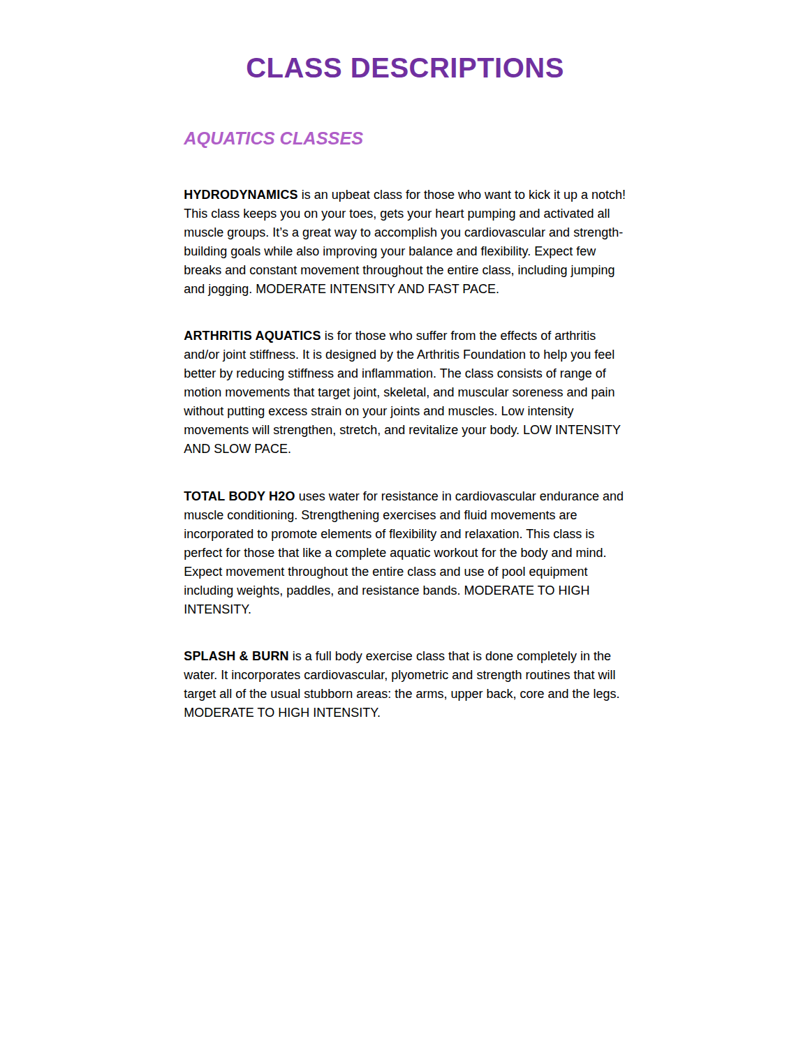CLASS DESCRIPTIONS
AQUATICS CLASSES
HYDRODYNAMICS is an upbeat class for those who want to kick it up a notch! This class keeps you on your toes, gets your heart pumping and activated all muscle groups. It’s a great way to accomplish you cardiovascular and strength-building goals while also improving your balance and flexibility. Expect few breaks and constant movement throughout the entire class, including jumping and jogging. MODERATE INTENSITY AND FAST PACE.
ARTHRITIS AQUATICS is for those who suffer from the effects of arthritis and/or joint stiffness. It is designed by the Arthritis Foundation to help you feel better by reducing stiffness and inflammation. The class consists of range of motion movements that target joint, skeletal, and muscular soreness and pain without putting excess strain on your joints and muscles. Low intensity movements will strengthen, stretch, and revitalize your body. LOW INTENSITY AND SLOW PACE.
TOTAL BODY H2O uses water for resistance in cardiovascular endurance and muscle conditioning. Strengthening exercises and fluid movements are incorporated to promote elements of flexibility and relaxation. This class is perfect for those that like a complete aquatic workout for the body and mind. Expect movement throughout the entire class and use of pool equipment including weights, paddles, and resistance bands. MODERATE TO HIGH INTENSITY.
SPLASH & BURN is a full body exercise class that is done completely in the water. It incorporates cardiovascular, plyometric and strength routines that will target all of the usual stubborn areas: the arms, upper back, core and the legs. MODERATE TO HIGH INTENSITY.